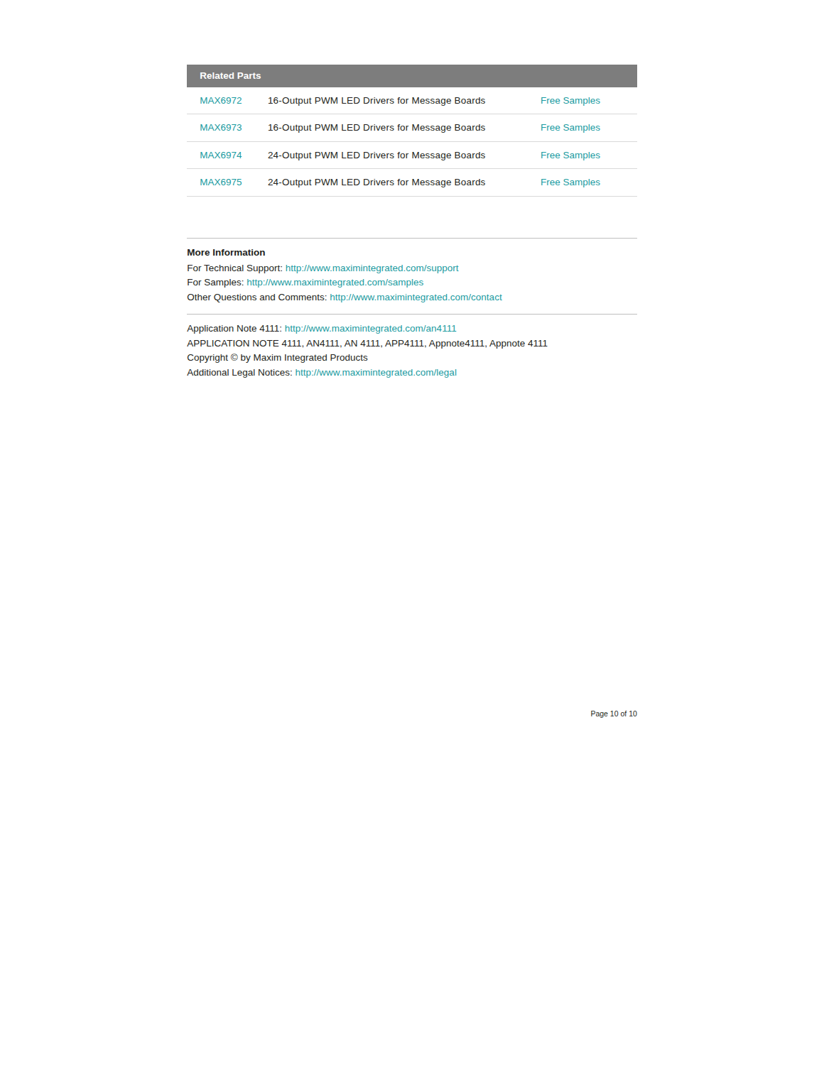Related Parts
| MAX6972 | 16-Output PWM LED Drivers for Message Boards | Free Samples |
| MAX6973 | 16-Output PWM LED Drivers for Message Boards | Free Samples |
| MAX6974 | 24-Output PWM LED Drivers for Message Boards | Free Samples |
| MAX6975 | 24-Output PWM LED Drivers for Message Boards | Free Samples |
More Information
For Technical Support: http://www.maximintegrated.com/support
For Samples: http://www.maximintegrated.com/samples
Other Questions and Comments: http://www.maximintegrated.com/contact
Application Note 4111: http://www.maximintegrated.com/an4111
APPLICATION NOTE 4111, AN4111, AN 4111, APP4111, Appnote4111, Appnote 4111
Copyright © by Maxim Integrated Products
Additional Legal Notices: http://www.maximintegrated.com/legal
Page 10 of 10